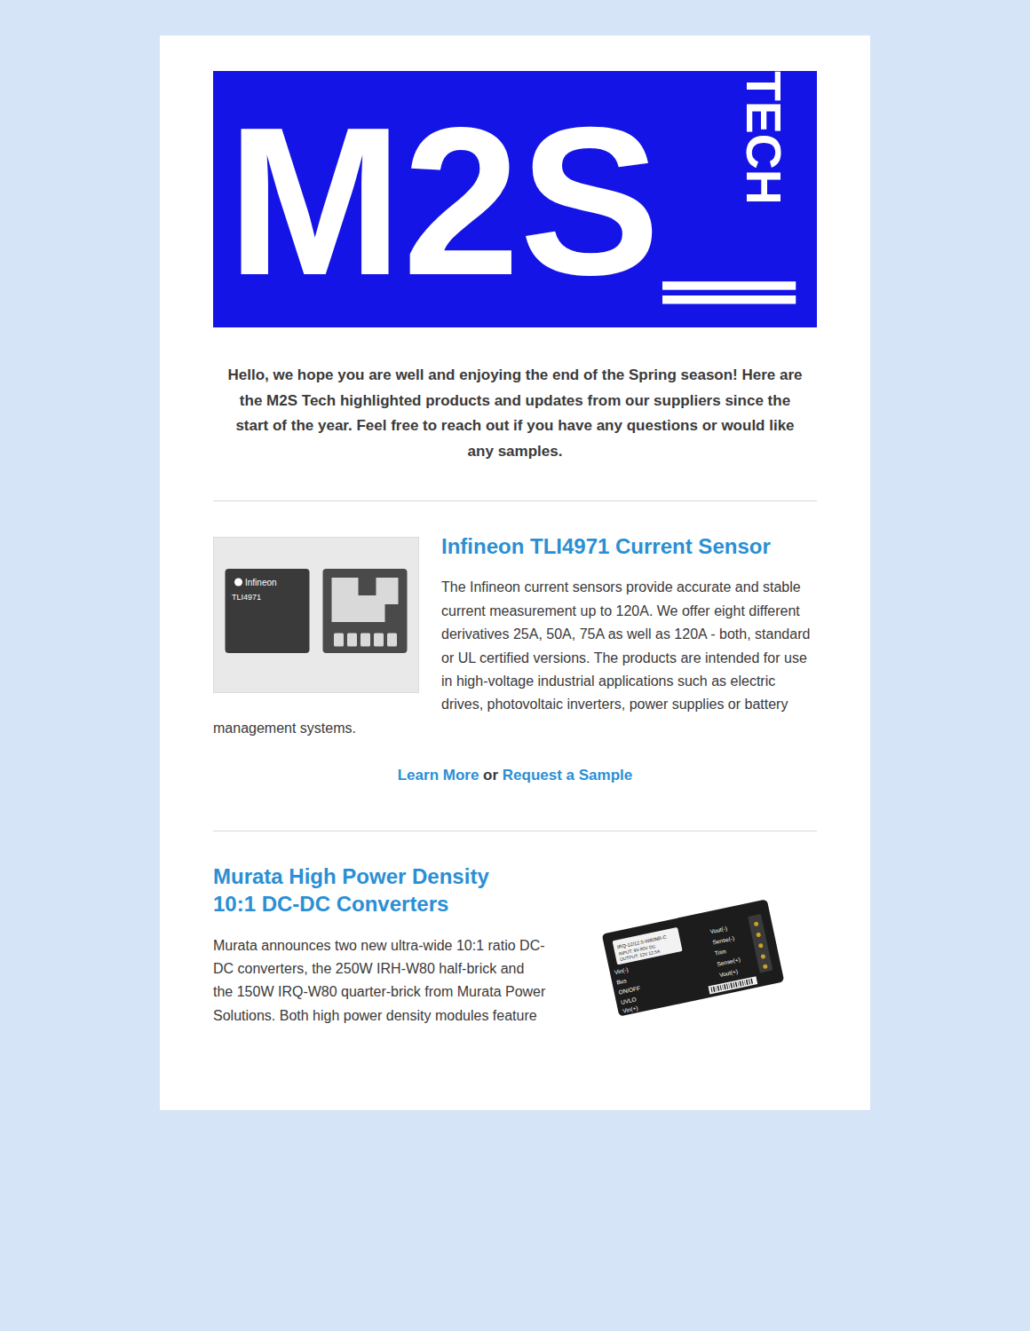M2S TECH
Hello, we hope you are well and enjoying the end of the Spring season! Here are the M2S Tech highlighted products and updates from our suppliers since the start of the year. Feel free to reach out if you have any questions or would like any samples.
Infineon TLI4971
Infineon TLI4971 Current Sensor
The Infineon current sensors provide accurate and stable current measurement up to 120A. We offer eight different derivatives 25A, 50A, 75A as well as 120A - both, standard or UL certified versions. The products are intended for use in high-voltage industrial applications such as electric drives, photovoltaic inverters, power supplies or battery management systems.
Learn More or Request a Sample
IRQ-12/12.5-W80NB-C INPUT: 9V-80V DC OUTPUT: 12V 12.5A Vin(-) Bus ON/OFF UVLO Vin(+) Vout(-) Sense(-) Trim Sense(+) Vout(+)
Murata High Power Density
10:1 DC-DC Converters
Murata announces two new ultra-wide 10:1 ratio DC-DC converters, the 250W IRH-W80 half-brick and the 150W IRQ-W80 quarter-brick from Murata Power Solutions. Both high power density modules feature